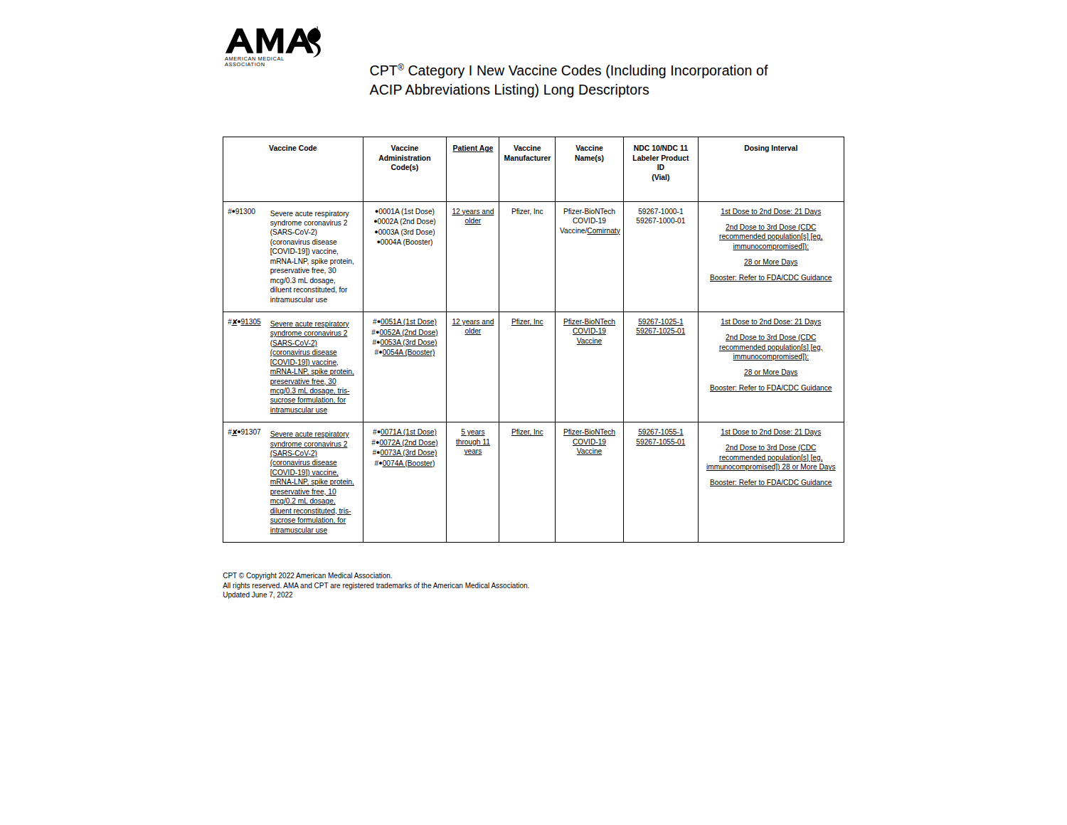AMERICAN MEDICAL ASSOCIATION
CPT® Category I New Vaccine Codes (Including Incorporation of
ACIP Abbreviations Listing) Long Descriptors
| Vaccine Code | Vaccine Administration Code(s) | Patient Age | Vaccine Manufacturer | Vaccine Name(s) | NDC 10/NDC 11 Labeler Product ID (Vial) | Dosing Interval |
| --- | --- | --- | --- | --- | --- | --- |
| # ● 91300 Severe acute respiratory syndrome coronavirus 2 (SARS-CoV-2) (coronavirus disease [COVID-19]) vaccine, mRNA-LNP, spike protein, preservative free, 30 mcg/0.3 mL dosage, diluent reconstituted, for intramuscular use | ● 0001A (1st Dose) ● 0002A (2nd Dose) ● 0003A (3rd Dose) ● 0004A (Booster) | 12 years and older | Pfizer, Inc | Pfizer-BioNTech COVID-19 Vaccine/ Comirnaty | 59267-1000-1 59267-1000-01 | 1st Dose to 2nd Dose: 21 Days 2nd Dose to 3rd Dose (CDC recommended population[s] [eg, immunocompromised]): 28 or More Days Booster: Refer to FDA/CDC Guidance |
| # ✘ ● 91305 Severe acute respiratory syndrome coronavirus 2 (SARS-CoV-2) (coronavirus disease [COVID-19]) vaccine, mRNA-LNP, spike protein, preservative free, 30 mcg/0.3 mL dosage, tris-sucrose formulation, for intramuscular use | # ● 0051A (1st Dose) # ● 0052A (2nd Dose) # ● 0053A (3rd Dose) # ● 0054A (Booster) | 12 years and older | Pfizer, Inc | Pfizer-BioNTech COVID-19 Vaccine | 59267-1025-1 59267-1025-01 | 1st Dose to 2nd Dose: 21 Days 2nd Dose to 3rd Dose (CDC recommended population[s] [eg, immunocompromised]): 28 or More Days Booster: Refer to FDA/CDC Guidance |
| # ✘ ● 91307 Severe acute respiratory syndrome coronavirus 2 (SARS-CoV-2) (coronavirus disease [COVID-19]) vaccine, mRNA-LNP, spike protein, preservative free, 10 mcg/0.2 mL dosage, diluent reconstituted, tris-sucrose formulation, for intramuscular use | # ● 0071A (1st Dose) # ● 0072A (2nd Dose) # ● 0073A (3rd Dose) # ● 0074A (Booster) | 5 years through 11 years | Pfizer, Inc | Pfizer-BioNTech COVID-19 Vaccine | 59267-1055-1 59267-1055-01 | 1st Dose to 2nd Dose: 21 Days 2nd Dose to 3rd Dose (CDC recommended population[s] [eg, immunocompromised]) 28 or More Days Booster: Refer to FDA/CDC Guidance |
CPT © Copyright 2022 American Medical Association.
All rights reserved. AMA and CPT are registered trademarks of the American Medical Association.
Updated June 7, 2022